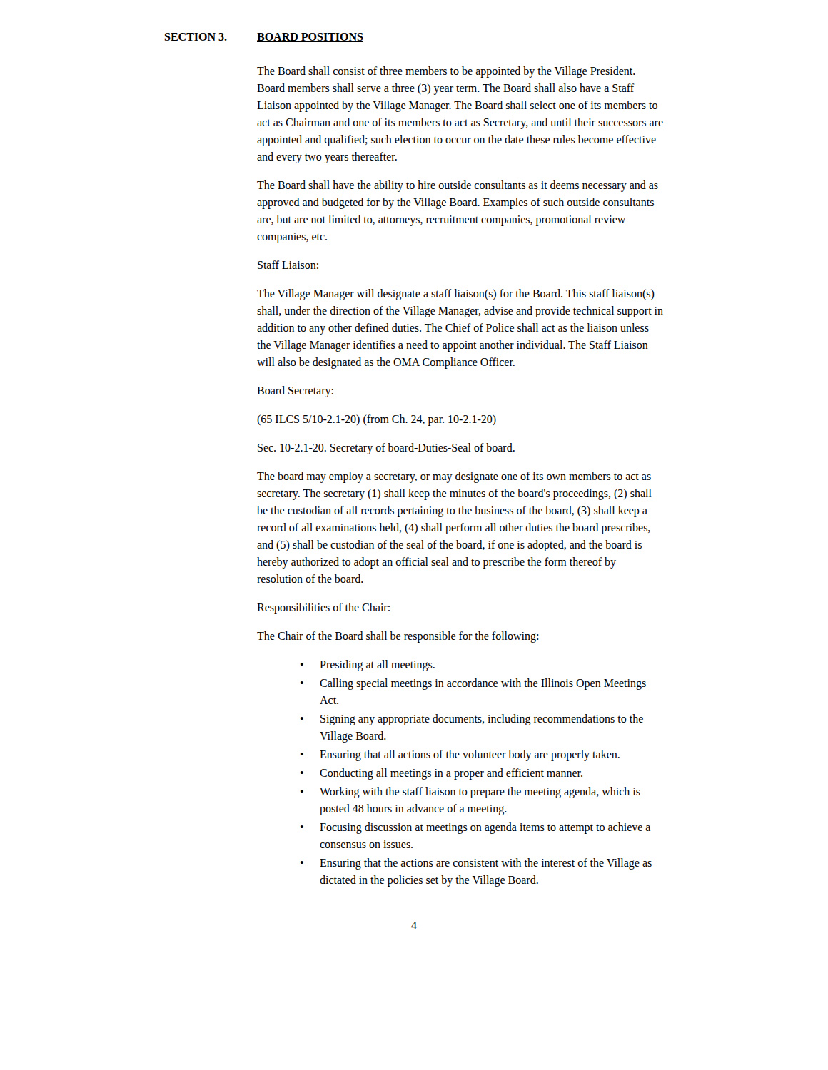SECTION 3. BOARD POSITIONS
The Board shall consist of three members to be appointed by the Village President. Board members shall serve a three (3) year term. The Board shall also have a Staff Liaison appointed by the Village Manager. The Board shall select one of its members to act as Chairman and one of its members to act as Secretary, and until their successors are appointed and qualified; such election to occur on the date these rules become effective and every two years thereafter.
The Board shall have the ability to hire outside consultants as it deems necessary and as approved and budgeted for by the Village Board. Examples of such outside consultants are, but are not limited to, attorneys, recruitment companies, promotional review companies, etc.
Staff Liaison:
The Village Manager will designate a staff liaison(s) for the Board. This staff liaison(s) shall, under the direction of the Village Manager, advise and provide technical support in addition to any other defined duties. The Chief of Police shall act as the liaison unless the Village Manager identifies a need to appoint another individual. The Staff Liaison will also be designated as the OMA Compliance Officer.
Board Secretary:
(65 ILCS 5/10-2.1-20) (from Ch. 24, par. 10-2.1-20)
Sec. 10-2.1-20. Secretary of board-Duties-Seal of board.
The board may employ a secretary, or may designate one of its own members to act as secretary. The secretary (1) shall keep the minutes of the board's proceedings, (2) shall be the custodian of all records pertaining to the business of the board, (3) shall keep a record of all examinations held, (4) shall perform all other duties the board prescribes, and (5) shall be custodian of the seal of the board, if one is adopted, and the board is hereby authorized to adopt an official seal and to prescribe the form thereof by resolution of the board.
Responsibilities of the Chair:
The Chair of the Board shall be responsible for the following:
Presiding at all meetings.
Calling special meetings in accordance with the Illinois Open Meetings Act.
Signing any appropriate documents, including recommendations to the Village Board.
Ensuring that all actions of the volunteer body are properly taken.
Conducting all meetings in a proper and efficient manner.
Working with the staff liaison to prepare the meeting agenda, which is posted 48 hours in advance of a meeting.
Focusing discussion at meetings on agenda items to attempt to achieve a consensus on issues.
Ensuring that the actions are consistent with the interest of the Village as dictated in the policies set by the Village Board.
4